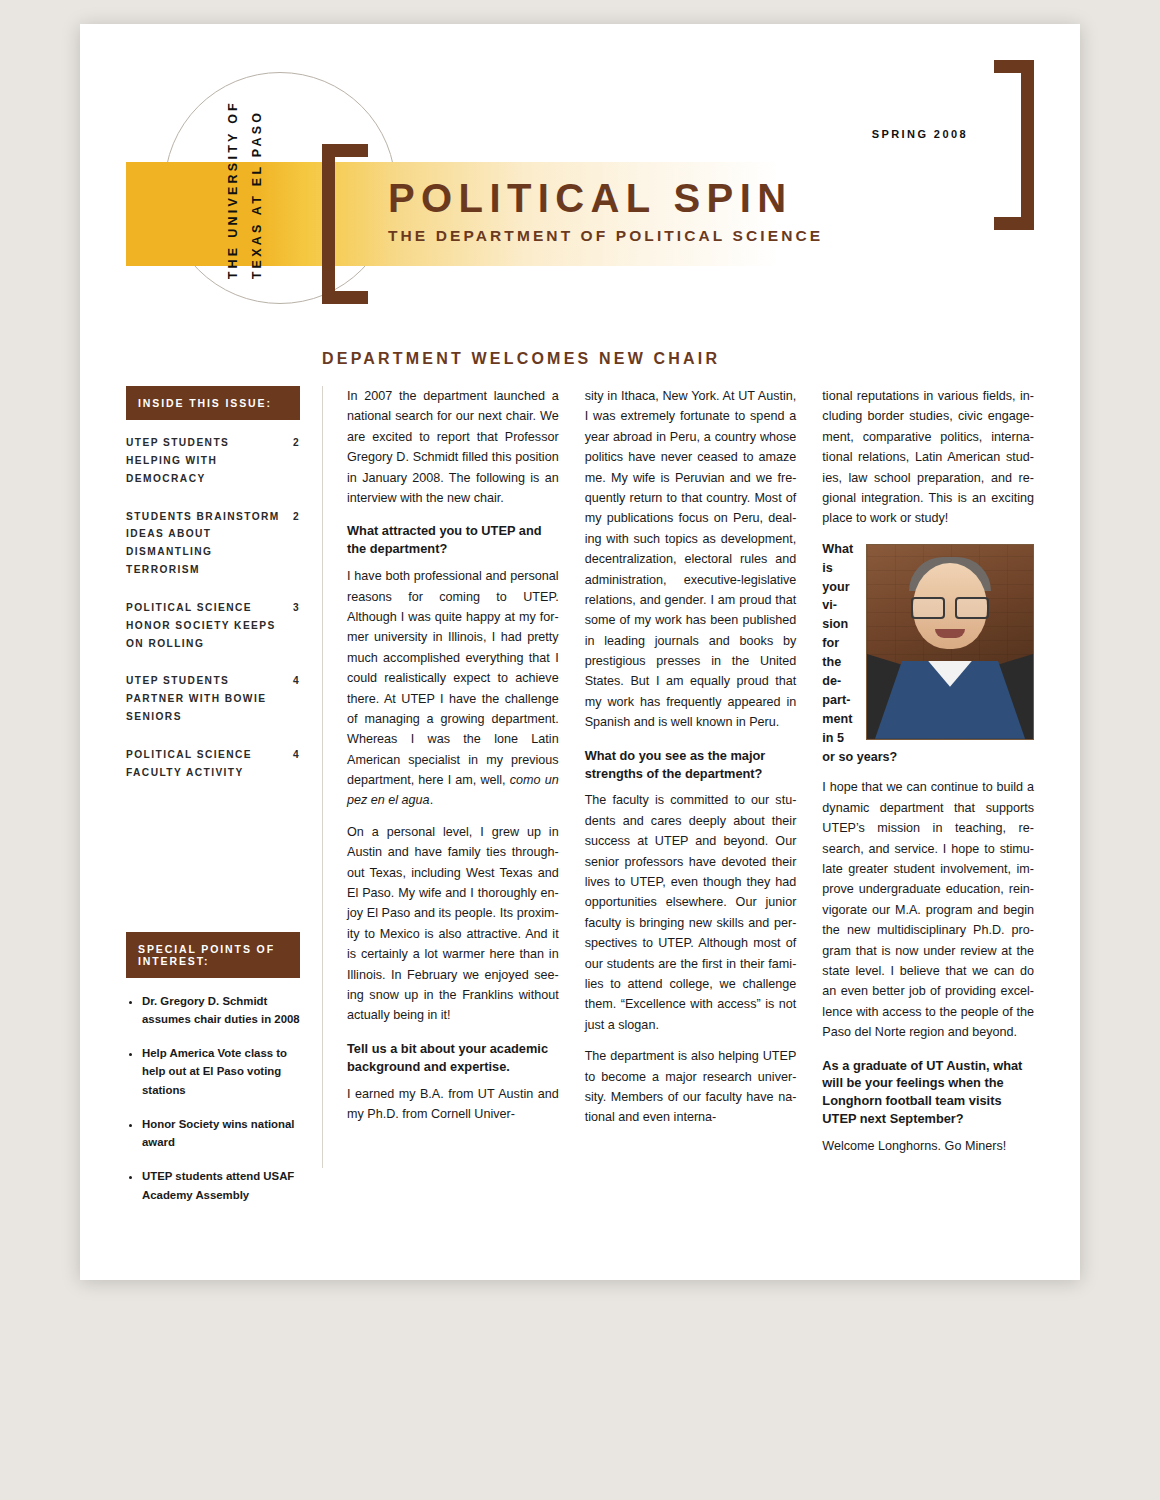The University of
Texas at El Paso
SPRING 2008
POLITICAL SPIN
THE DEPARTMENT OF POLITICAL SCIENCE
Department Welcomes New Chair
Inside this issue:
UTEP Students Helping with Democracy 2
Students Brainstorm Ideas about Dismantling Terrorism 2
Political Science Honor Society Keeps on Rolling 3
UTEP Students Partner with Bowie Seniors 4
Political Science Faculty Activity 4
Special points of interest:
Dr. Gregory D. Schmidt assumes chair duties in 2008
Help America Vote class to help out at El Paso voting stations
Honor Society wins national award
UTEP students attend USAF Academy Assembly
In 2007 the department launched a national search for our next chair. We are excited to report that Professor Gregory D. Schmidt filled this position in January 2008. The following is an interview with the new chair.
What attracted you to UTEP and the department?
I have both professional and personal reasons for coming to UTEP. Although I was quite happy at my former university in Illinois, I had pretty much accomplished everything that I could realistically expect to achieve there. At UTEP I have the challenge of managing a growing department. Whereas I was the lone Latin American specialist in my previous department, here I am, well, como un pez en el agua.
On a personal level, I grew up in Austin and have family ties throughout Texas, including West Texas and El Paso. My wife and I thoroughly enjoy El Paso and its people. Its proximity to Mexico is also attractive. And it is certainly a lot warmer here than in Illinois. In February we enjoyed seeing snow up in the Franklins without actually being in it!
Tell us a bit about your academic background and expertise.
I earned my B.A. from UT Austin and my Ph.D. from Cornell Univer-
sity in Ithaca, New York. At UT Austin, I was extremely fortunate to spend a year abroad in Peru, a country whose politics have never ceased to amaze me. My wife is Peruvian and we frequently return to that country. Most of my publications focus on Peru, dealing with such topics as development, decentralization, electoral rules and administration, executive-legislative relations, and gender. I am proud that some of my work has been published in leading journals and books by prestigious presses in the United States. But I am equally proud that my work has frequently appeared in Spanish and is well known in Peru.
What do you see as the major strengths of the department?
The faculty is committed to our students and cares deeply about their success at UTEP and beyond. Our senior professors have devoted their lives to UTEP, even though they had opportunities elsewhere. Our junior faculty is bringing new skills and perspectives to UTEP. Although most of our students are the first in their families to attend college, we challenge them. “Excellence with access” is not just a slogan.
The department is also helping UTEP to become a major research university. Members of our faculty have national and even interna-
tional reputations in various fields, including border studies, civic engagement, comparative politics, international relations, Latin American studies, law school preparation, and regional integration. This is an exciting place to work or study!
What is your vision for the department in 5 or so years?
I hope that we can continue to build a dynamic department that supports UTEP’s mission in teaching, research, and service. I hope to stimulate greater student involvement, improve undergraduate education, reinvigorate our M.A. program and begin the new multidisciplinary Ph.D. program that is now under review at the state level. I believe that we can do an even better job of providing excellence with access to the people of the Paso del Norte region and beyond.
As a graduate of UT Austin, what will be your feelings when the Longhorn football team visits UTEP next September?
Welcome Longhorns. Go Miners!